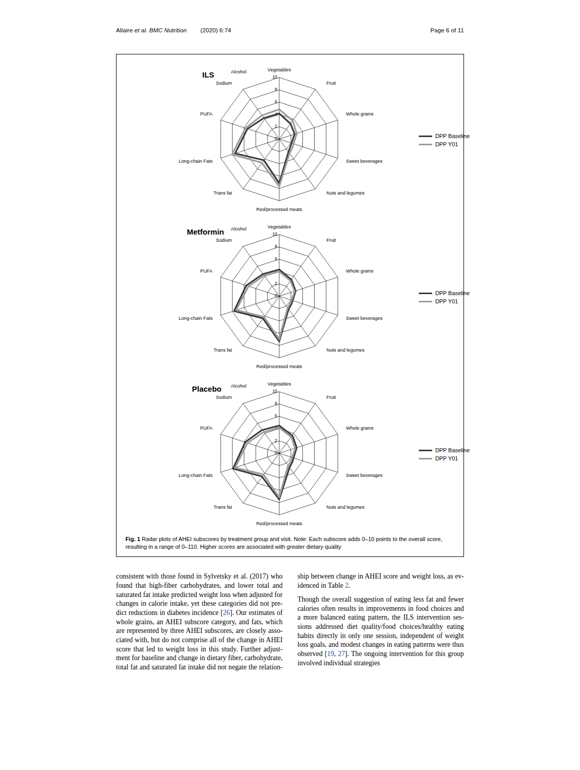Allaire et al. BMC Nutrition
(2020) 6:74
Page 6 of 11
ILS 10 8 6 4 2 0 Vegetables Fruit Whole grains Sweet beverages Nuts and legumes Red/processed meats Trans fat Long-chain Fats PUFA Sodium Alcohol
DPP Baseline
DPP Y01
Metformin 10 8 6 4 2 0 Vegetables Fruit Whole grains Sweet beverages Nuts and legumes Red/processed meats Trans fat Long-chain Fats PUFA Sodium Alcohol
DPP Baseline
DPP Y01
Placebo 10 8 6 4 2 0 Vegetables Fruit Whole grains Sweet beverages Nuts and legumes Red/processed meats Trans fat Long-chain Fats PUFA Sodium Alcohol
DPP Baseline
DPP Y01
Fig. 1 Radar plots of AHEI subscores by treatment group and visit. Note: Each subscore adds 0–10 points to the overall score, resulting in a range of 0–110. Higher scores are associated with greater dietary quality
consistent with those found in Sylvetsky et al. (2017) who found that high-fiber carbohydrates, and lower total and saturated fat intake predicted weight loss when adjusted for changes in calorie intake, yet these categories did not predict reductions in diabetes incidence [26]. Our estimates of whole grains, an AHEI subscore category, and fats, which are represented by three AHEI subscores, are closely associated with, but do not comprise all of the change in AHEI score that led to weight loss in this study. Further adjustment for baseline and change in dietary fiber, carbohydrate, total fat and saturated fat intake did not negate the relationship between change in AHEI score and weight loss, as evidenced in Table 2.
Though the overall suggestion of eating less fat and fewer calories often results in improvements in food choices and a more balanced eating pattern, the ILS intervention sessions addressed diet quality/food choices/healthy eating habits directly in only one session, independent of weight loss goals, and modest changes in eating patterns were thus observed [19, 27]. The ongoing intervention for this group involved individual strategies